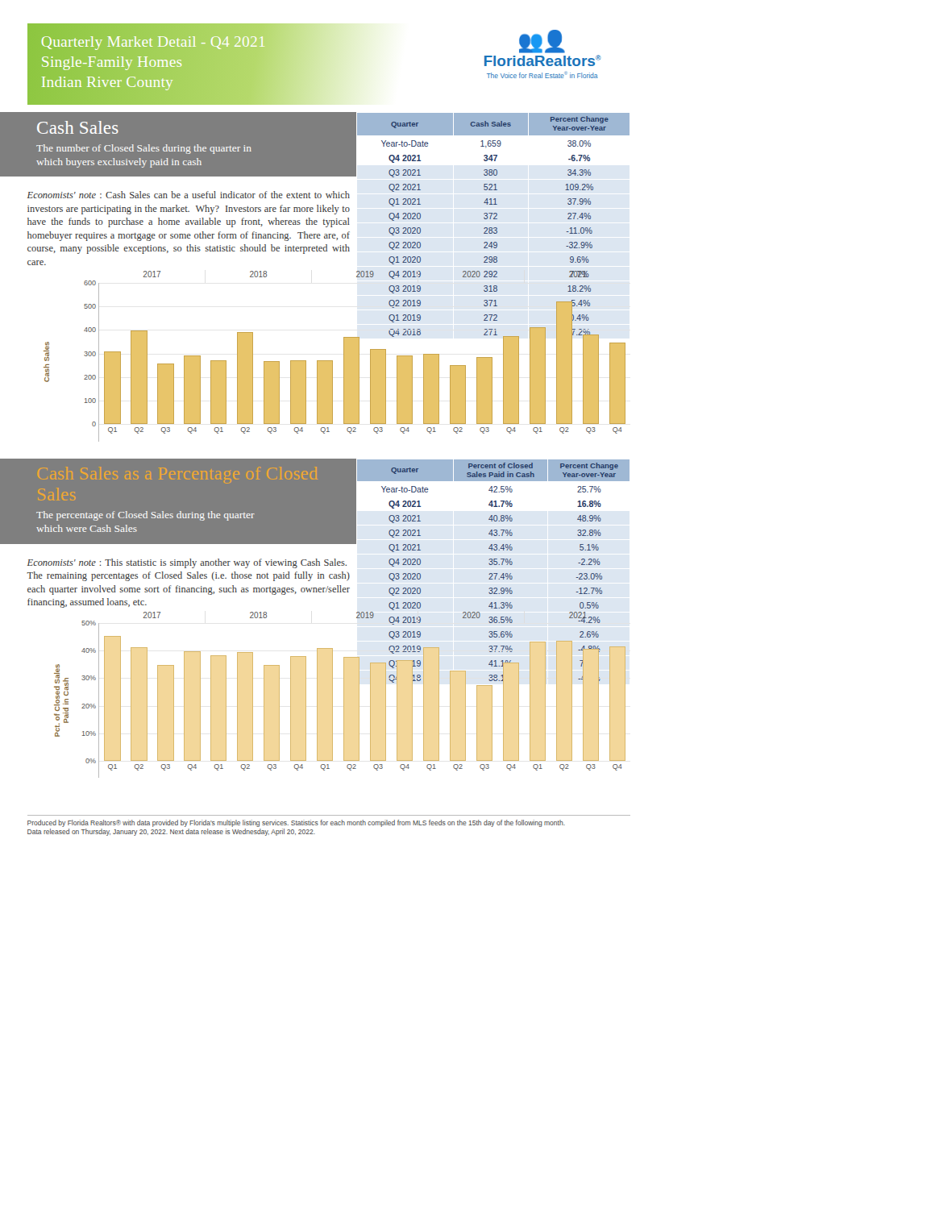Quarterly Market Detail - Q4 2021 Single-Family Homes Indian River County
👥👤
FloridaRealtors®
The Voice for Real Estate® in Florida
Cash Sales
The number of Closed Sales during the quarter in
which buyers exclusively paid in cash
| Quarter | Cash Sales | Percent Change Year-over-Year |
| --- | --- | --- |
| Year-to-Date | 1,659 | 38.0% |
| Q4 2021 | 347 | -6.7% |
| Q3 2021 | 380 | 34.3% |
| Q2 2021 | 521 | 109.2% |
| Q1 2021 | 411 | 37.9% |
| Q4 2020 | 372 | 27.4% |
| Q3 2020 | 283 | -11.0% |
| Q2 2020 | 249 | -32.9% |
| Q1 2020 | 298 | 9.6% |
| Q4 2019 | 292 | 7.7% |
| Q3 2019 | 318 | 18.2% |
| Q2 2019 | 371 | -5.4% |
| Q1 2019 | 272 | 0.4% |
| Q4 2018 | 271 | -7.2% |
Economists' note : Cash Sales can be a useful indicator of the extent to which investors are participating in the market. Why? Investors are far more likely to have the funds to purchase a home available up front, whereas the typical homebuyer requires a mortgage or some other form of financing. There are, of course, many possible exceptions, so this statistic should be interpreted with care.
Cash Sales
2017
2018
2019
2020
2021
600 500 400 300 200 100 0
Q1
Q2
Q3
Q4
Q1
Q2
Q3
Q4
Q1
Q2
Q3
Q4
Q1
Q2
Q3
Q4
Q1
Q2
Q3
Q4
Cash Sales as a Percentage of Closed Sales
The percentage of Closed Sales during the quarter
which were Cash Sales
| Quarter | Percent of Closed Sales Paid in Cash | Percent Change Year-over-Year |
| --- | --- | --- |
| Year-to-Date | 42.5% | 25.7% |
| Q4 2021 | 41.7% | 16.8% |
| Q3 2021 | 40.8% | 48.9% |
| Q2 2021 | 43.7% | 32.8% |
| Q1 2021 | 43.4% | 5.1% |
| Q4 2020 | 35.7% | -2.2% |
| Q3 2020 | 27.4% | -23.0% |
| Q2 2020 | 32.9% | -12.7% |
| Q1 2020 | 41.3% | 0.5% |
| Q4 2019 | 36.5% | -4.2% |
| Q3 2019 | 35.6% | 2.6% |
| Q2 2019 | 37.7% | -4.8% |
| Q1 2019 | 41.1% | 7.0% |
| Q4 2018 | 38.1% | -4.5% |
Economists' note : This statistic is simply another way of viewing Cash Sales. The remaining percentages of Closed Sales (i.e. those not paid fully in cash) each quarter involved some sort of financing, such as mortgages, owner/seller financing, assumed loans, etc.
Pct. of Closed Sales
Paid in Cash
2017
2018
2019
2020
2021
50% 40% 30% 20% 10% 0%
Q1
Q2
Q3
Q4
Q1
Q2
Q3
Q4
Q1
Q2
Q3
Q4
Q1
Q2
Q3
Q4
Q1
Q2
Q3
Q4
Produced by Florida Realtors® with data provided by Florida's multiple listing services. Statistics for each month compiled from MLS feeds on the 15th day of the following month.
Data released on Thursday, January 20, 2022. Next data release is Wednesday, April 20, 2022.